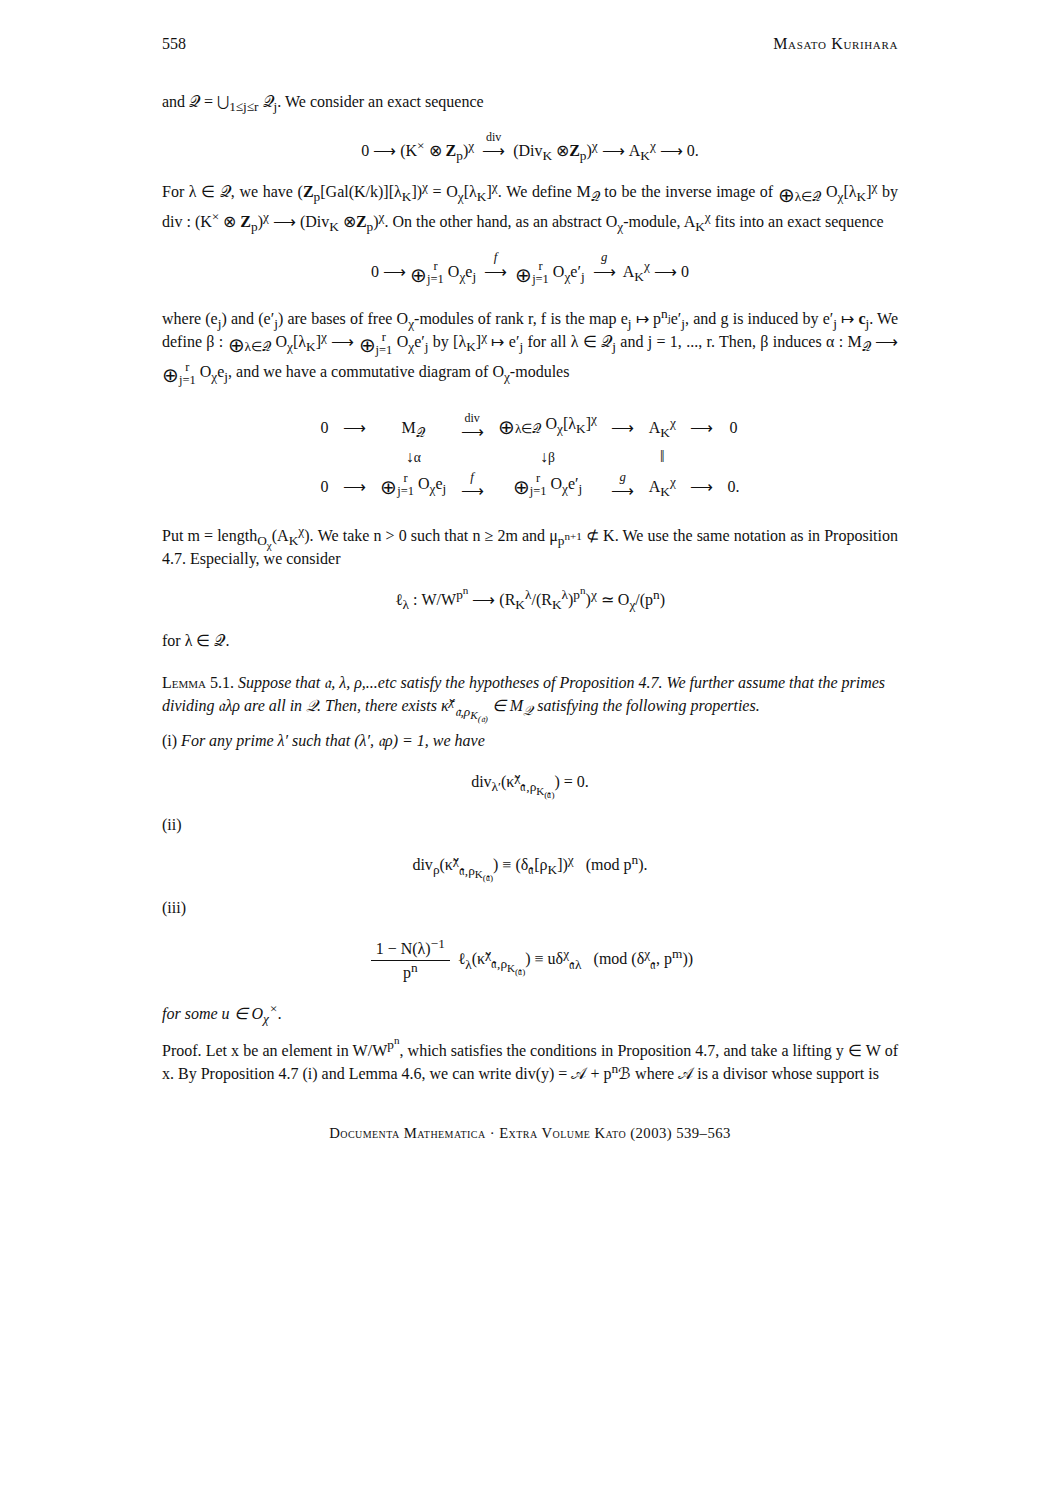558 Masato Kurihara
and 𝒬 = ⋃1≤j≤r 𝒬j. We consider an exact sequence
0 ⟶ (K× ⊗ Zp)χ div⟶ (DivK ⊗Zp)χ ⟶ AKχ ⟶ 0.
For λ ∈ 𝒬, we have (Zp[Gal(K/k)][λK])χ = Oχ[λK]χ. We define M𝒬 to be the inverse image of ⊕λ∈𝒬 Oχ[λK]χ by div : (K× ⊗ Zp)χ ⟶ (DivK ⊗Zp)χ. On the other hand, as an abstract Oχ-module, AKχ fits into an exact sequence
0 ⟶ ⊕rj=1 Oχej f⟶ ⊕rj=1 Oχe′j g⟶ AKχ ⟶ 0
where (ej) and (e′j) are bases of free Oχ-modules of rank r, f is the map ej ↦ pnje′j, and g is induced by e′j ↦ cj. We define β : ⊕λ∈𝒬 Oχ[λK]χ ⟶ ⊕rj=1 Oχe′j by [λK]χ ↦ e′j for all λ ∈ 𝒬j and j = 1, ..., r. Then, β induces α : M𝒬 ⟶ ⊕rj=1 Oχej, and we have a commutative diagram of Oχ-modules
| 0 | ⟶ | M 𝒬 | div ⟶ | ⊕ λ∈𝒬 O χ [λ K ] χ | ⟶ | A K χ | ⟶ | 0 |
| | | ↓ α | | ↓ β | | ‖ | | |
| 0 | ⟶ | ⊕ r j=1 O χ e j | f ⟶ | ⊕ r j=1 O χ e′ j | g ⟶ | A K χ | ⟶ | 0. |
Put m = lengthOχ(AKχ). We take n > 0 such that n ≥ 2m and μpn+1 ⊄ K. We use the same notation as in Proposition 4.7. Especially, we consider
ℓλ : W/Wpn ⟶ (RKλ/(RKλ)pn)χ ≃ Oχ/(pn)
for λ ∈ 𝒬.
Lemma 5.1. Suppose that 𝔞, λ, ρ,...etc satisfy the hypotheses of Proposition 4.7. We further assume that the primes dividing 𝔞λρ are all in 𝒬. Then, there exists κ̃χ𝔞,ρK(𝔞) ∈ M𝒬 satisfying the following properties.
(i) For any prime λ′ such that (λ′, 𝔞ρ) = 1, we have
divλ′(κ̃χ𝔞,ρK(𝔞)) = 0.
(ii)
divρ(κ̃χ𝔞,ρK(𝔞)) ≡ (δ𝔞[ρK])χ (mod pn).
(iii)
1 − N(λ)−1 pn ℓλ(κ̃χ𝔞,ρK(𝔞)) ≡ uδχ𝔞λ (mod (δχ𝔞, pm))
for some u ∈ Oχ×.
Proof. Let x be an element in W/Wpn, which satisfies the conditions in Proposition 4.7, and take a lifting y ∈ W of x. By Proposition 4.7 (i) and Lemma 4.6, we can write div(y) = 𝒜 + pnℬ where 𝒜 is a divisor whose support is
Documenta Mathematica · Extra Volume Kato (2003) 539–563